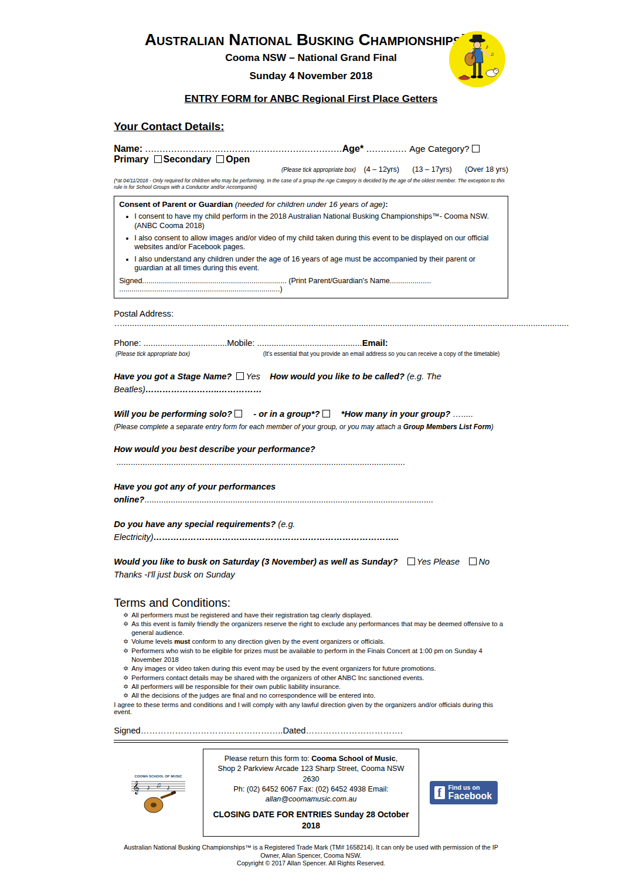♪ ♫
AUSTRALIAN NATIONAL BUSKING CHAMPIONSHIPS™
Cooma NSW – National Grand Final
Sunday 4 November 2018
ENTRY FORM for ANBC Regional First Place Getters
Your Contact Details:
Name: .................................................................... Age* .............. Age Category? Primary Secondary Open
(Please tick appropriate box) (4 – 12yrs) (13 – 17yrs) (Over 18 yrs)
(*at 04/11/2018 - Only required for children who may be performing. In the case of a group the Age Category is decided by the age of the oldest member. The exception to this rule is for School Groups with a Conductor and/or Accompanist)
Consent of Parent or Guardian (needed for children under 16 years of age):
I consent to have my child perform in the 2018 Australian National Busking Championships™- Cooma NSW. (ANBC Cooma 2018)
I also consent to allow images and/or video of my child taken during this event to be displayed on our official websites and/or Facebook pages.
I also understand any children under the age of 16 years of age must be accompanied by their parent or guardian at all times during this event.
Signed...................................................................... (Print Parent/Guardian's Name.................... ..............................................................................)
Postal Address: …...........................................................................................................................................................................................
Phone: ...................................Mobile: ............................................Email:
(Please tick appropriate box) (It's essential that you provide an email address so you can receive a copy of the timetable)
Have you got a Stage Name? Yes How would you like to be called? (e.g. The Beatles)……………………..……………
Will you be performing solo? - or in a group*? *How many in your group? ….....
(Please complete a separate entry form for each member of your group, or you may attach a Group Members List Form)
How would you best describe your performance? .........................................................................................................................
Have you got any of your performances online?.........................................................................................................................
Do you have any special requirements? (e.g. Electricity)…………………………………………………………………………..
Would you like to busk on Saturday (3 November) as well as Sunday? Yes Please No Thanks -I'll just busk on Sunday
Terms and Conditions:
All performers must be registered and have their registration tag clearly displayed.
As this event is family friendly the organizers reserve the right to exclude any performances that may be deemed offensive to a general audience.
Volume levels must conform to any direction given by the event organizers or officials.
Performers who wish to be eligible for prizes must be available to perform in the Finals Concert at 1:00 pm on Sunday 4 November 2018
Any images or video taken during this event may be used by the event organizers for future promotions.
Performers contact details may be shared with the organizers of other ANBC Inc sanctioned events.
All performers will be responsible for their own public liability insurance.
All the decisions of the judges are final and no correspondence will be entered into.
I agree to these terms and conditions and I will comply with any lawful direction given by the organizers and/or officials during this event.
Signed…………………………………………..Dated…………………………….
| COOMA SCHOOL OF MUSIC 𝄞 ♪ ♫ ♪ | Please return this form to: Cooma School of Music , Shop 2 Parkview Arcade 123 Sharp Street, Cooma NSW 2630 Ph: (02) 6452 6067 Fax: (02) 6452 4938 Email: allan@coomamusic.com.au CLOSING DATE FOR ENTRIES Sunday 28 October 2018 | f Find us on Facebook |
Australian National Busking Championships™ is a Registered Trade Mark (TM# 1658214). It can only be used with permission of the IP Owner, Allan Spencer, Cooma NSW.
Copyright © 2017 Allan Spencer. All Rights Reserved.